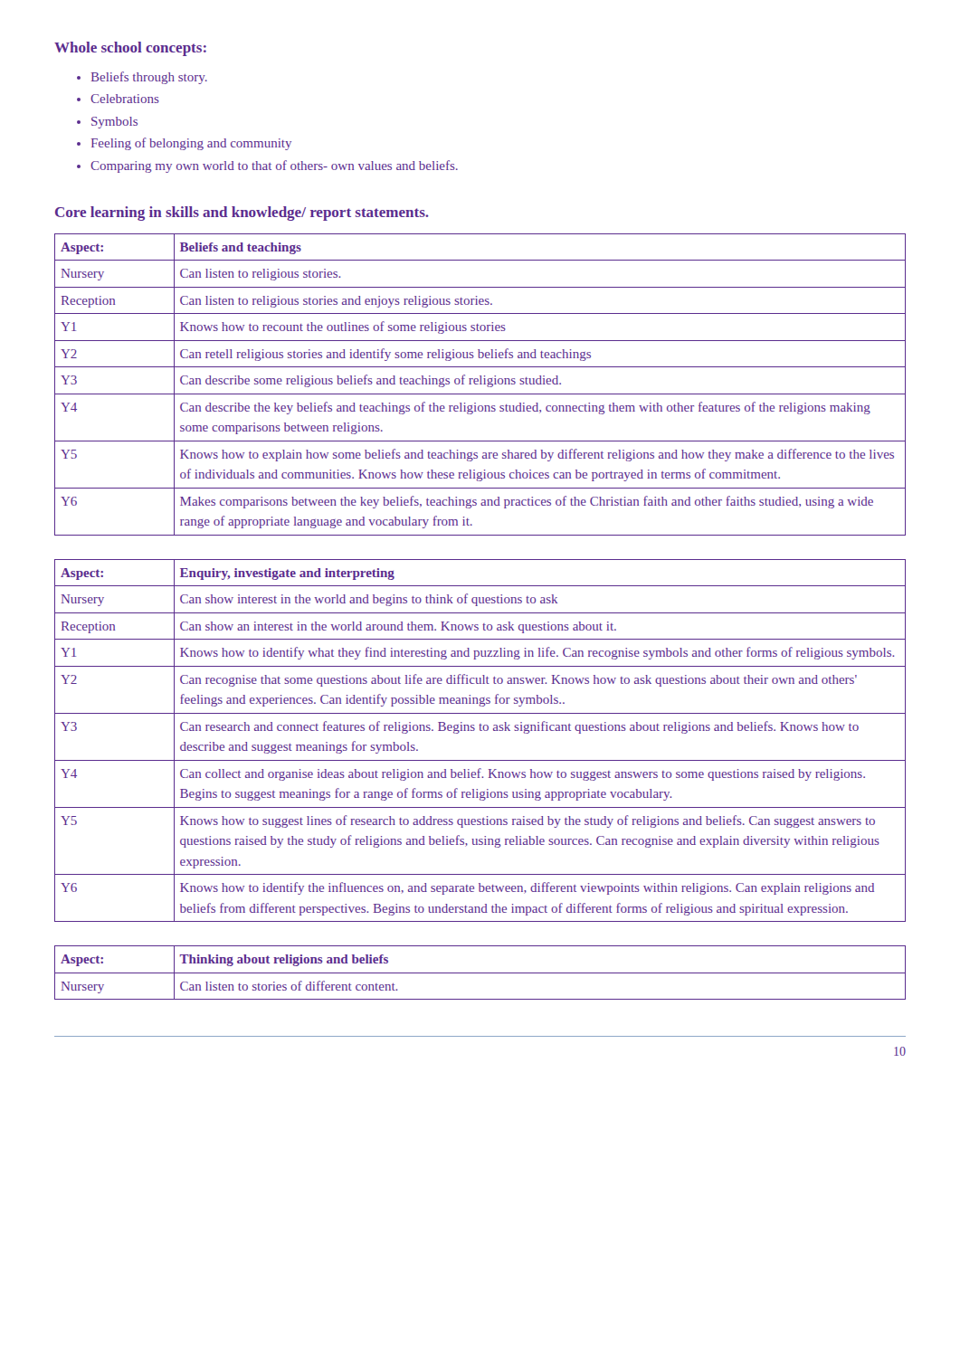Whole school concepts:
Beliefs through story.
Celebrations
Symbols
Feeling of belonging and community
Comparing my own world to that of others- own values and beliefs.
Core learning in skills and knowledge/ report statements.
| Aspect: | Beliefs and teachings |
| --- | --- |
| Nursery | Can listen to religious stories. |
| Reception | Can listen to religious stories and enjoys religious stories. |
| Y1 | Knows how to recount the outlines of some religious stories |
| Y2 | Can retell religious stories and identify some religious beliefs and teachings |
| Y3 | Can describe some religious beliefs and teachings of religions studied. |
| Y4 | Can describe the key beliefs and teachings of the religions studied, connecting them with other features of the religions making some comparisons between religions. |
| Y5 | Knows how to explain how some beliefs and teachings are shared by different religions and how they make a difference to the lives of individuals and communities. Knows how these religious choices can be portrayed in terms of commitment. |
| Y6 | Makes comparisons between the key beliefs, teachings and practices of the Christian faith and other faiths studied, using a wide range of appropriate language and vocabulary from it. |
| Aspect: | Enquiry, investigate and interpreting |
| --- | --- |
| Nursery | Can show interest in the world and begins to think of questions to ask |
| Reception | Can show an interest in the world around them. Knows to ask questions about it. |
| Y1 | Knows how to identify what they find interesting and puzzling in life. Can recognise symbols and other forms of religious symbols. |
| Y2 | Can recognise that some questions about life are difficult to answer. Knows how to ask questions about their own and others' feelings and experiences. Can identify possible meanings for symbols.. |
| Y3 | Can research and connect features of religions. Begins to ask significant questions about religions and beliefs. Knows how to describe and suggest meanings for symbols. |
| Y4 | Can collect and organise ideas about religion and belief. Knows how to suggest answers to some questions raised by religions. Begins to suggest meanings for a range of forms of religions using appropriate vocabulary. |
| Y5 | Knows how to suggest lines of research to address questions raised by the study of religions and beliefs. Can suggest answers to questions raised by the study of religions and beliefs, using reliable sources. Can recognise and explain diversity within religious expression. |
| Y6 | Knows how to identify the influences on, and separate between, different viewpoints within religions. Can explain religions and beliefs from different perspectives. Begins to understand the impact of different forms of religious and spiritual expression. |
| Aspect: | Thinking about religions and beliefs |
| --- | --- |
| Nursery | Can listen to stories of different content. |
10